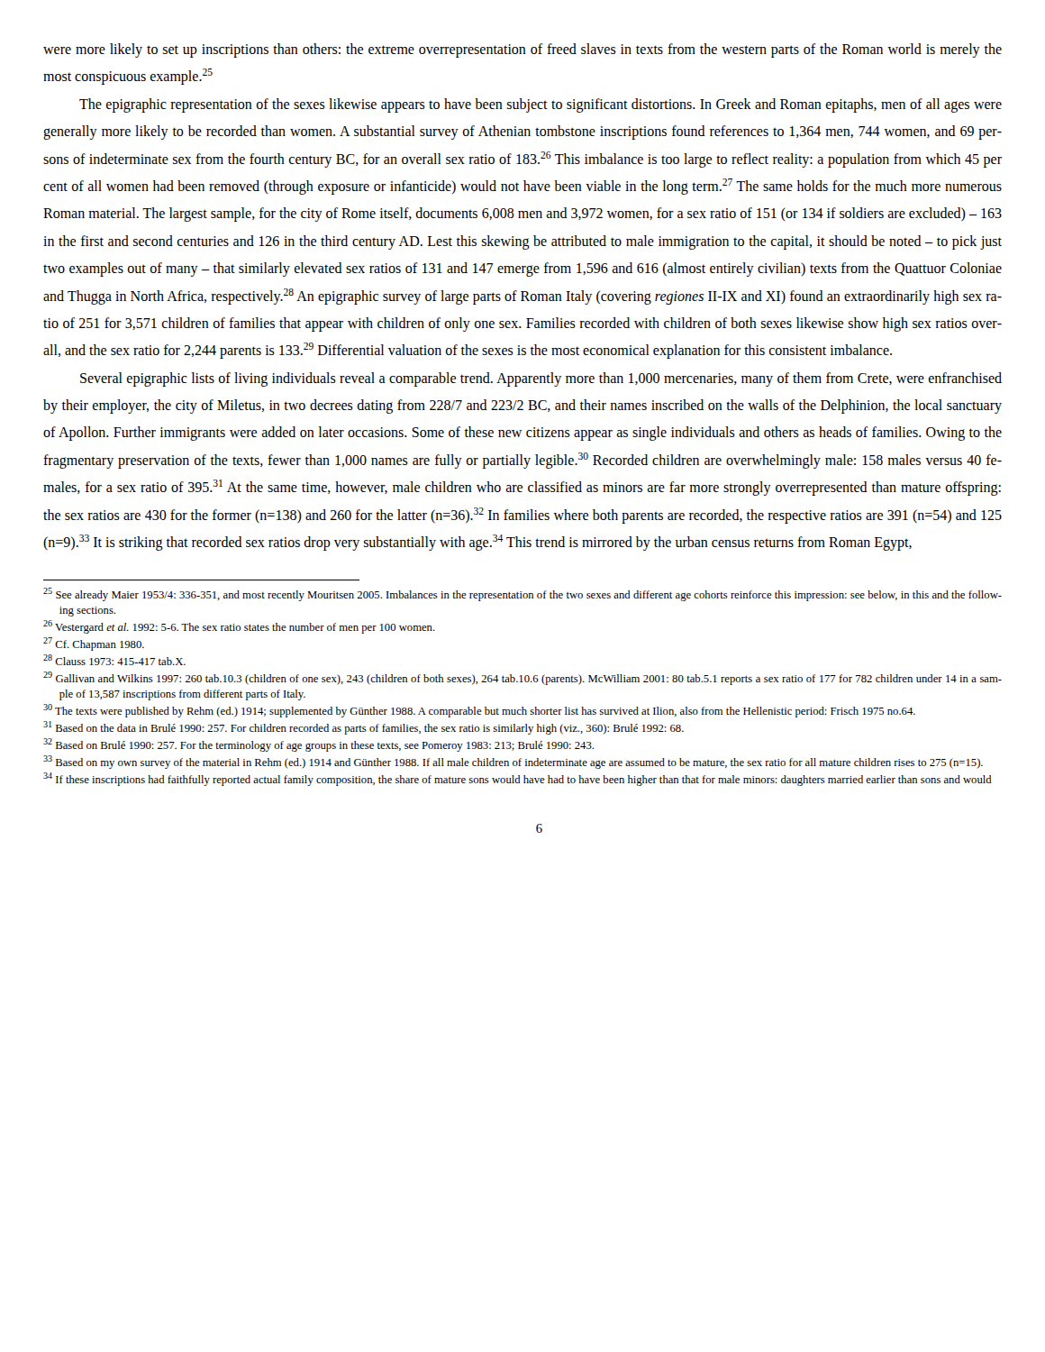were more likely to set up inscriptions than others: the extreme overrepresentation of freed slaves in texts from the western parts of the Roman world is merely the most conspicuous example.25
The epigraphic representation of the sexes likewise appears to have been subject to significant distortions. In Greek and Roman epitaphs, men of all ages were generally more likely to be recorded than women. A substantial survey of Athenian tombstone inscriptions found references to 1,364 men, 744 women, and 69 persons of indeterminate sex from the fourth century BC, for an overall sex ratio of 183.26 This imbalance is too large to reflect reality: a population from which 45 per cent of all women had been removed (through exposure or infanticide) would not have been viable in the long term.27 The same holds for the much more numerous Roman material. The largest sample, for the city of Rome itself, documents 6,008 men and 3,972 women, for a sex ratio of 151 (or 134 if soldiers are excluded) – 163 in the first and second centuries and 126 in the third century AD. Lest this skewing be attributed to male immigration to the capital, it should be noted – to pick just two examples out of many – that similarly elevated sex ratios of 131 and 147 emerge from 1,596 and 616 (almost entirely civilian) texts from the Quattuor Coloniae and Thugga in North Africa, respectively.28 An epigraphic survey of large parts of Roman Italy (covering regiones II-IX and XI) found an extraordinarily high sex ratio of 251 for 3,571 children of families that appear with children of only one sex. Families recorded with children of both sexes likewise show high sex ratios overall, and the sex ratio for 2,244 parents is 133.29 Differential valuation of the sexes is the most economical explanation for this consistent imbalance.
Several epigraphic lists of living individuals reveal a comparable trend. Apparently more than 1,000 mercenaries, many of them from Crete, were enfranchised by their employer, the city of Miletus, in two decrees dating from 228/7 and 223/2 BC, and their names inscribed on the walls of the Delphinion, the local sanctuary of Apollon. Further immigrants were added on later occasions. Some of these new citizens appear as single individuals and others as heads of families. Owing to the fragmentary preservation of the texts, fewer than 1,000 names are fully or partially legible.30 Recorded children are overwhelmingly male: 158 males versus 40 females, for a sex ratio of 395.31 At the same time, however, male children who are classified as minors are far more strongly overrepresented than mature offspring: the sex ratios are 430 for the former (n=138) and 260 for the latter (n=36).32 In families where both parents are recorded, the respective ratios are 391 (n=54) and 125 (n=9).33 It is striking that recorded sex ratios drop very substantially with age.34 This trend is mirrored by the urban census returns from Roman Egypt,
25 See already Maier 1953/4: 336-351, and most recently Mouritsen 2005. Imbalances in the representation of the two sexes and different age cohorts reinforce this impression: see below, in this and the following sections.
26 Vestergard et al. 1992: 5-6. The sex ratio states the number of men per 100 women.
27 Cf. Chapman 1980.
28 Clauss 1973: 415-417 tab.X.
29 Gallivan and Wilkins 1997: 260 tab.10.3 (children of one sex), 243 (children of both sexes), 264 tab.10.6 (parents). McWilliam 2001: 80 tab.5.1 reports a sex ratio of 177 for 782 children under 14 in a sample of 13,587 inscriptions from different parts of Italy.
30 The texts were published by Rehm (ed.) 1914; supplemented by Günther 1988. A comparable but much shorter list has survived at Ilion, also from the Hellenistic period: Frisch 1975 no.64.
31 Based on the data in Brulé 1990: 257. For children recorded as parts of families, the sex ratio is similarly high (viz., 360): Brulé 1992: 68.
32 Based on Brulé 1990: 257. For the terminology of age groups in these texts, see Pomeroy 1983: 213; Brulé 1990: 243.
33 Based on my own survey of the material in Rehm (ed.) 1914 and Günther 1988. If all male children of indeterminate age are assumed to be mature, the sex ratio for all mature children rises to 275 (n=15).
34 If these inscriptions had faithfully reported actual family composition, the share of mature sons would have had to have been higher than that for male minors: daughters married earlier than sons and would
6